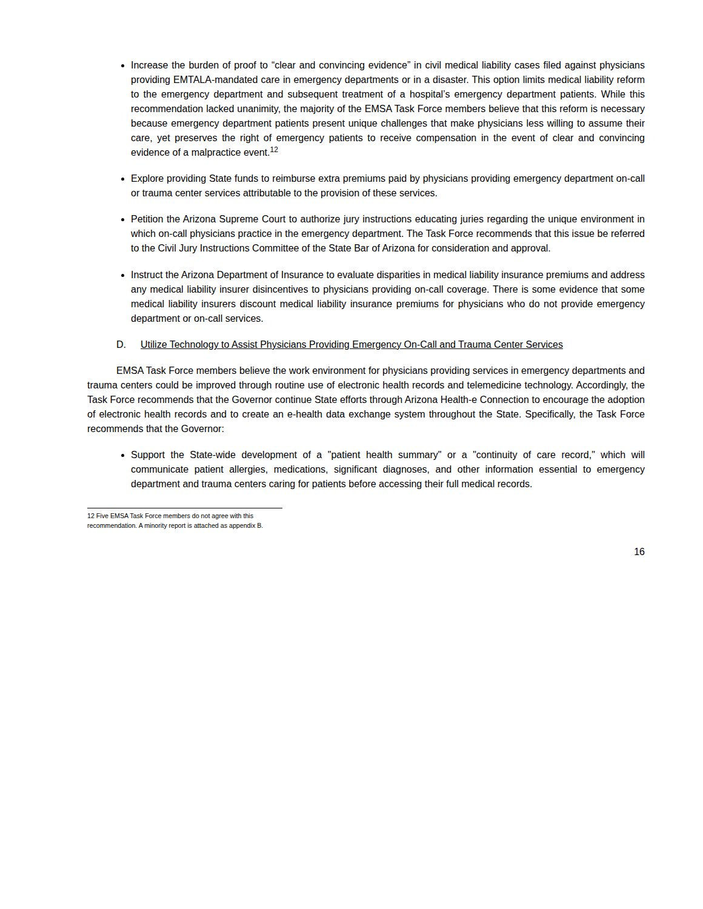Increase the burden of proof to “clear and convincing evidence” in civil medical liability cases filed against physicians providing EMTALA-mandated care in emergency departments or in a disaster. This option limits medical liability reform to the emergency department and subsequent treatment of a hospital’s emergency department patients. While this recommendation lacked unanimity, the majority of the EMSA Task Force members believe that this reform is necessary because emergency department patients present unique challenges that make physicians less willing to assume their care, yet preserves the right of emergency patients to receive compensation in the event of clear and convincing evidence of a malpractice event.12
Explore providing State funds to reimburse extra premiums paid by physicians providing emergency department on-call or trauma center services attributable to the provision of these services.
Petition the Arizona Supreme Court to authorize jury instructions educating juries regarding the unique environment in which on-call physicians practice in the emergency department. The Task Force recommends that this issue be referred to the Civil Jury Instructions Committee of the State Bar of Arizona for consideration and approval.
Instruct the Arizona Department of Insurance to evaluate disparities in medical liability insurance premiums and address any medical liability insurer disincentives to physicians providing on-call coverage. There is some evidence that some medical liability insurers discount medical liability insurance premiums for physicians who do not provide emergency department or on-call services.
D. Utilize Technology to Assist Physicians Providing Emergency On-Call and Trauma Center Services
EMSA Task Force members believe the work environment for physicians providing services in emergency departments and trauma centers could be improved through routine use of electronic health records and telemedicine technology. Accordingly, the Task Force recommends that the Governor continue State efforts through Arizona Health-e Connection to encourage the adoption of electronic health records and to create an e-health data exchange system throughout the State. Specifically, the Task Force recommends that the Governor:
Support the State-wide development of a "patient health summary" or a "continuity of care record," which will communicate patient allergies, medications, significant diagnoses, and other information essential to emergency department and trauma centers caring for patients before accessing their full medical records.
12 Five EMSA Task Force members do not agree with this recommendation. A minority report is attached as appendix B.
16